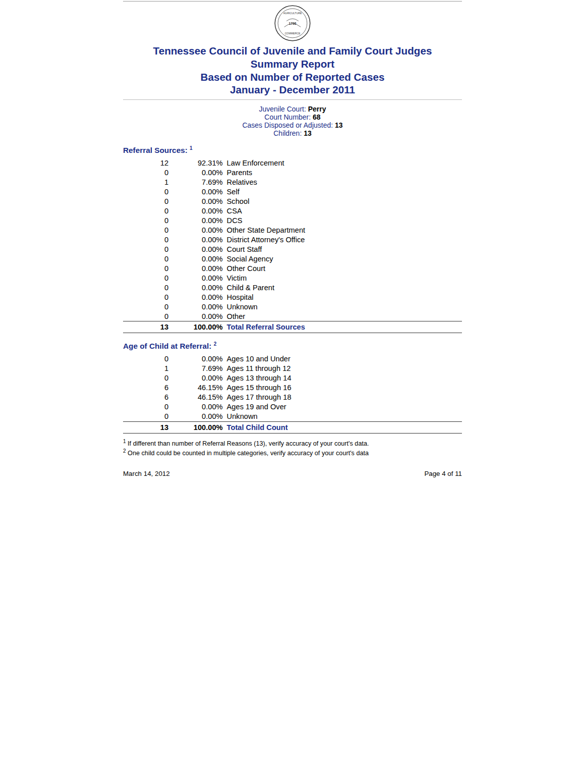AGRICULTURE COMMERCE 1796
Tennessee Council of Juvenile and Family Court Judges
Summary Report
Based on Number of Reported Cases
January - December 2011
Juvenile Court: Perry
Court Number: 68
Cases Disposed or Adjusted: 13
Children: 13
Referral Sources: 1
| 12 | 92.31% | Law Enforcement |
| 0 | 0.00% | Parents |
| 1 | 7.69% | Relatives |
| 0 | 0.00% | Self |
| 0 | 0.00% | School |
| 0 | 0.00% | CSA |
| 0 | 0.00% | DCS |
| 0 | 0.00% | Other State Department |
| 0 | 0.00% | District Attorney's Office |
| 0 | 0.00% | Court Staff |
| 0 | 0.00% | Social Agency |
| 0 | 0.00% | Other Court |
| 0 | 0.00% | Victim |
| 0 | 0.00% | Child & Parent |
| 0 | 0.00% | Hospital |
| 0 | 0.00% | Unknown |
| 0 | 0.00% | Other |
| 13 | 100.00% | Total Referral Sources |
Age of Child at Referral: 2
| 0 | 0.00% | Ages 10 and Under |
| 1 | 7.69% | Ages 11 through 12 |
| 0 | 0.00% | Ages 13 through 14 |
| 6 | 46.15% | Ages 15 through 16 |
| 6 | 46.15% | Ages 17 through 18 |
| 0 | 0.00% | Ages 19 and Over |
| 0 | 0.00% | Unknown |
| 13 | 100.00% | Total Child Count |
1 If different than number of Referral Reasons (13), verify accuracy of your court's data.
2 One child could be counted in multiple categories, verify accuracy of your court's data
March 14, 2012
Page 4 of 11